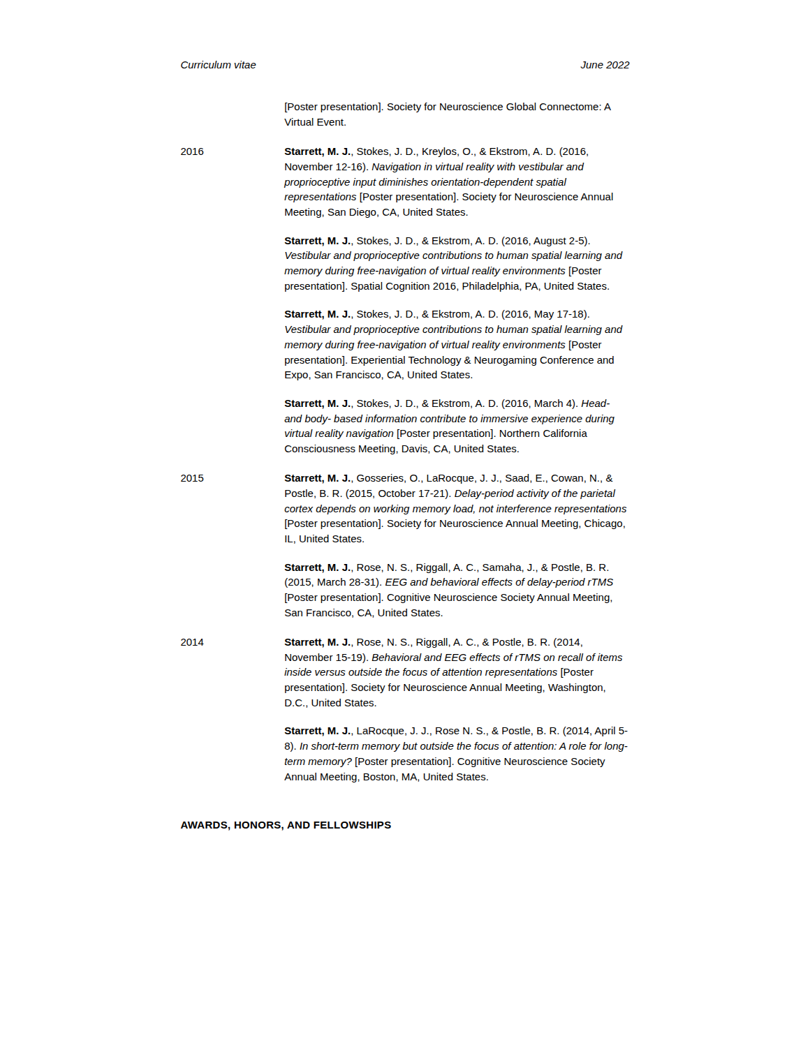Curriculum vitae June 2022
[Poster presentation]. Society for Neuroscience Global Connectome: A Virtual Event.
2016
Starrett, M. J., Stokes, J. D., Kreylos, O., & Ekstrom, A. D. (2016, November 12-16). Navigation in virtual reality with vestibular and proprioceptive input diminishes orientation-dependent spatial representations [Poster presentation]. Society for Neuroscience Annual Meeting, San Diego, CA, United States.
Starrett, M. J., Stokes, J. D., & Ekstrom, A. D. (2016, August 2-5). Vestibular and proprioceptive contributions to human spatial learning and memory during free-navigation of virtual reality environments [Poster presentation]. Spatial Cognition 2016, Philadelphia, PA, United States.
Starrett, M. J., Stokes, J. D., & Ekstrom, A. D. (2016, May 17-18). Vestibular and proprioceptive contributions to human spatial learning and memory during free-navigation of virtual reality environments [Poster presentation]. Experiential Technology & Neurogaming Conference and Expo, San Francisco, CA, United States.
Starrett, M. J., Stokes, J. D., & Ekstrom, A. D. (2016, March 4). Head- and body- based information contribute to immersive experience during virtual reality navigation [Poster presentation]. Northern California Consciousness Meeting, Davis, CA, United States.
2015
Starrett, M. J., Gosseries, O., LaRocque, J. J., Saad, E., Cowan, N., & Postle, B. R. (2015, October 17-21). Delay-period activity of the parietal cortex depends on working memory load, not interference representations [Poster presentation]. Society for Neuroscience Annual Meeting, Chicago, IL, United States.
Starrett, M. J., Rose, N. S., Riggall, A. C., Samaha, J., & Postle, B. R. (2015, March 28-31). EEG and behavioral effects of delay-period rTMS [Poster presentation]. Cognitive Neuroscience Society Annual Meeting, San Francisco, CA, United States.
2014
Starrett, M. J., Rose, N. S., Riggall, A. C., & Postle, B. R. (2014, November 15-19). Behavioral and EEG effects of rTMS on recall of items inside versus outside the focus of attention representations [Poster presentation]. Society for Neuroscience Annual Meeting, Washington, D.C., United States.
Starrett, M. J., LaRocque, J. J., Rose N. S., & Postle, B. R. (2014, April 5-8). In short-term memory but outside the focus of attention: A role for long-term memory? [Poster presentation]. Cognitive Neuroscience Society Annual Meeting, Boston, MA, United States.
AWARDS, HONORS, AND FELLOWSHIPS